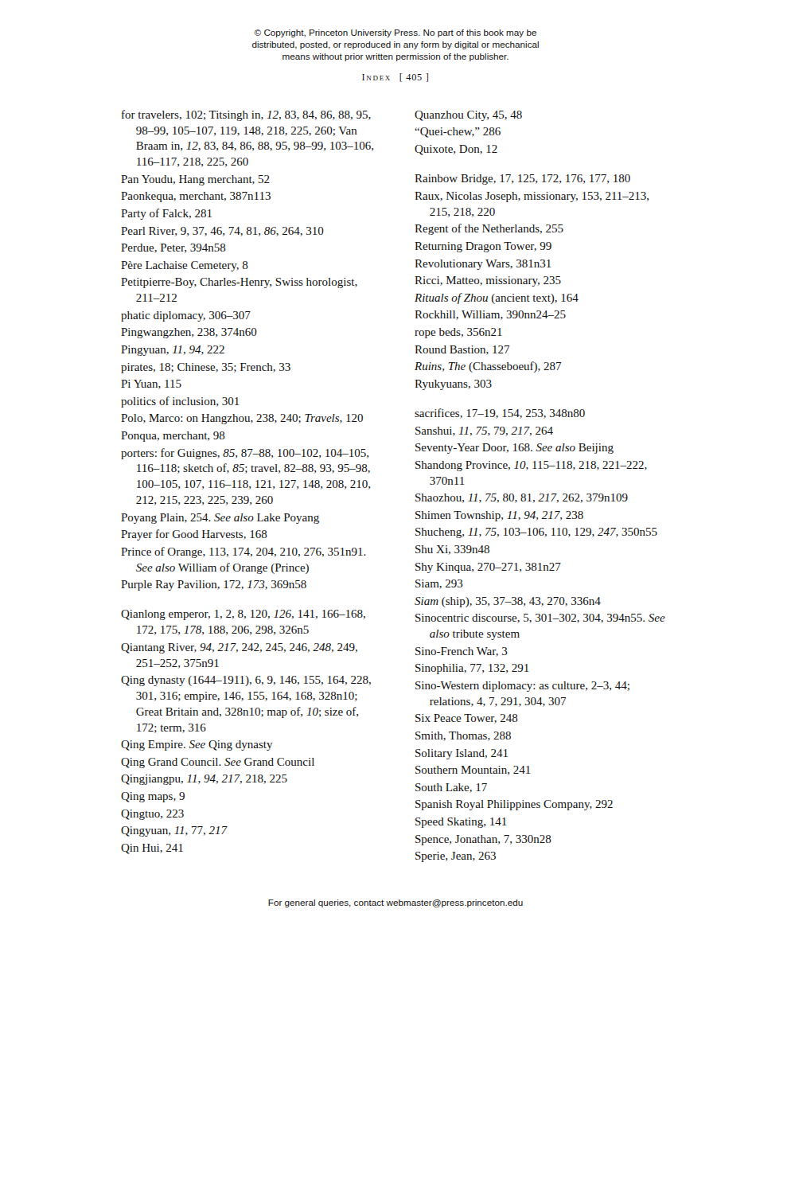© Copyright, Princeton University Press. No part of this book may be distributed, posted, or reproduced in any form by digital or mechanical means without prior written permission of the publisher.
Index [ 405 ]
for travelers, 102; Titsingh in, 12, 83, 84, 86, 88, 95, 98–99, 105–107, 119, 148, 218, 225, 260; Van Braam in, 12, 83, 84, 86, 88, 95, 98–99, 103–106, 116–117, 218, 225, 260
Pan Youdu, Hang merchant, 52
Paonkequa, merchant, 387n113
Party of Falck, 281
Pearl River, 9, 37, 46, 74, 81, 86, 264, 310
Perdue, Peter, 394n58
Père Lachaise Cemetery, 8
Petitpierre-Boy, Charles-Henry, Swiss horologist, 211–212
phatic diplomacy, 306–307
Pingwangzhen, 238, 374n60
Pingyuan, 11, 94, 222
pirates, 18; Chinese, 35; French, 33
Pi Yuan, 115
politics of inclusion, 301
Polo, Marco: on Hangzhou, 238, 240; Travels, 120
Ponqua, merchant, 98
porters: for Guignes, 85, 87–88, 100–102, 104–105, 116–118; sketch of, 85; travel, 82–88, 93, 95–98, 100–105, 107, 116–118, 121, 127, 148, 208, 210, 212, 215, 223, 225, 239, 260
Poyang Plain, 254. See also Lake Poyang
Prayer for Good Harvests, 168
Prince of Orange, 113, 174, 204, 210, 276, 351n91. See also William of Orange (Prince)
Purple Ray Pavilion, 172, 173, 369n58
Qianlong emperor, 1, 2, 8, 120, 126, 141, 166–168, 172, 175, 178, 188, 206, 298, 326n5
Qiantang River, 94, 217, 242, 245, 246, 248, 249, 251–252, 375n91
Qing dynasty (1644–1911), 6, 9, 146, 155, 164, 228, 301, 316; empire, 146, 155, 164, 168, 328n10; Great Britain and, 328n10; map of, 10; size of, 172; term, 316
Qing Empire. See Qing dynasty
Qing Grand Council. See Grand Council
Qingjiangpu, 11, 94, 217, 218, 225
Qing maps, 9
Qingtuo, 223
Qingyuan, 11, 77, 217
Qin Hui, 241
Quanzhou City, 45, 48
“Quei-chew,” 286
Quixote, Don, 12
Rainbow Bridge, 17, 125, 172, 176, 177, 180
Raux, Nicolas Joseph, missionary, 153, 211–213, 215, 218, 220
Regent of the Netherlands, 255
Returning Dragon Tower, 99
Revolutionary Wars, 381n31
Ricci, Matteo, missionary, 235
Rituals of Zhou (ancient text), 164
Rockhill, William, 390nn24–25
rope beds, 356n21
Round Bastion, 127
Ruins, The (Chasseboeuf), 287
Ryukyuans, 303
sacrifices, 17–19, 154, 253, 348n80
Sanshui, 11, 75, 79, 217, 264
Seventy-Year Door, 168. See also Beijing
Shandong Province, 10, 115–118, 218, 221–222, 370n11
Shaozhou, 11, 75, 80, 81, 217, 262, 379n109
Shimen Township, 11, 94, 217, 238
Shucheng, 11, 75, 103–106, 110, 129, 247, 350n55
Shu Xi, 339n48
Shy Kinqua, 270–271, 381n27
Siam, 293
Siam (ship), 35, 37–38, 43, 270, 336n4
Sinocentric discourse, 5, 301–302, 304, 394n55. See also tribute system
Sino-French War, 3
Sinophilia, 77, 132, 291
Sino-Western diplomacy: as culture, 2–3, 44; relations, 4, 7, 291, 304, 307
Six Peace Tower, 248
Smith, Thomas, 288
Solitary Island, 241
Southern Mountain, 241
South Lake, 17
Spanish Royal Philippines Company, 292
Speed Skating, 141
Spence, Jonathan, 7, 330n28
Sperie, Jean, 263
For general queries, contact webmaster@press.princeton.edu